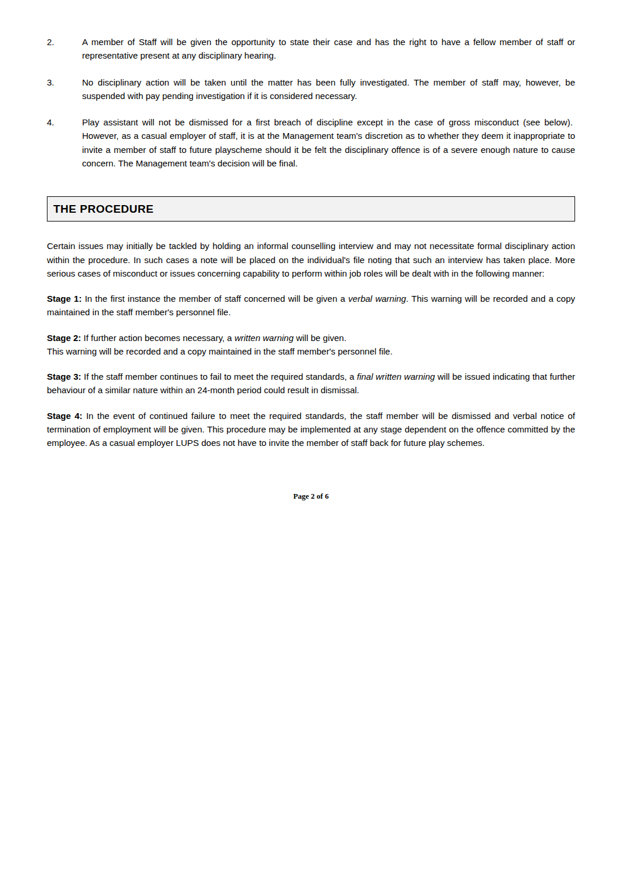2.
A member of Staff will be given the opportunity to state their case and has the right to have a fellow member of staff or representative present at any disciplinary hearing.
3.
No disciplinary action will be taken until the matter has been fully investigated. The member of staff may, however, be suspended with pay pending investigation if it is considered necessary.
4.
Play assistant will not be dismissed for a first breach of discipline except in the case of gross misconduct (see below). However, as a casual employer of staff, it is at the Management team's discretion as to whether they deem it inappropriate to invite a member of staff to future playscheme should it be felt the disciplinary offence is of a severe enough nature to cause concern. The Management team's decision will be final.
THE PROCEDURE
Certain issues may initially be tackled by holding an informal counselling interview and may not necessitate formal disciplinary action within the procedure. In such cases a note will be placed on the individual's file noting that such an interview has taken place. More serious cases of misconduct or issues concerning capability to perform within job roles will be dealt with in the following manner:
Stage 1: In the first instance the member of staff concerned will be given a verbal warning. This warning will be recorded and a copy maintained in the staff member's personnel file.
Stage 2: If further action becomes necessary, a written warning will be given.
This warning will be recorded and a copy maintained in the staff member's personnel file.
Stage 3: If the staff member continues to fail to meet the required standards, a final written warning will be issued indicating that further behaviour of a similar nature within an 24-month period could result in dismissal.
Stage 4: In the event of continued failure to meet the required standards, the staff member will be dismissed and verbal notice of termination of employment will be given. This procedure may be implemented at any stage dependent on the offence committed by the employee. As a casual employer LUPS does not have to invite the member of staff back for future play schemes.
Page 2 of 6